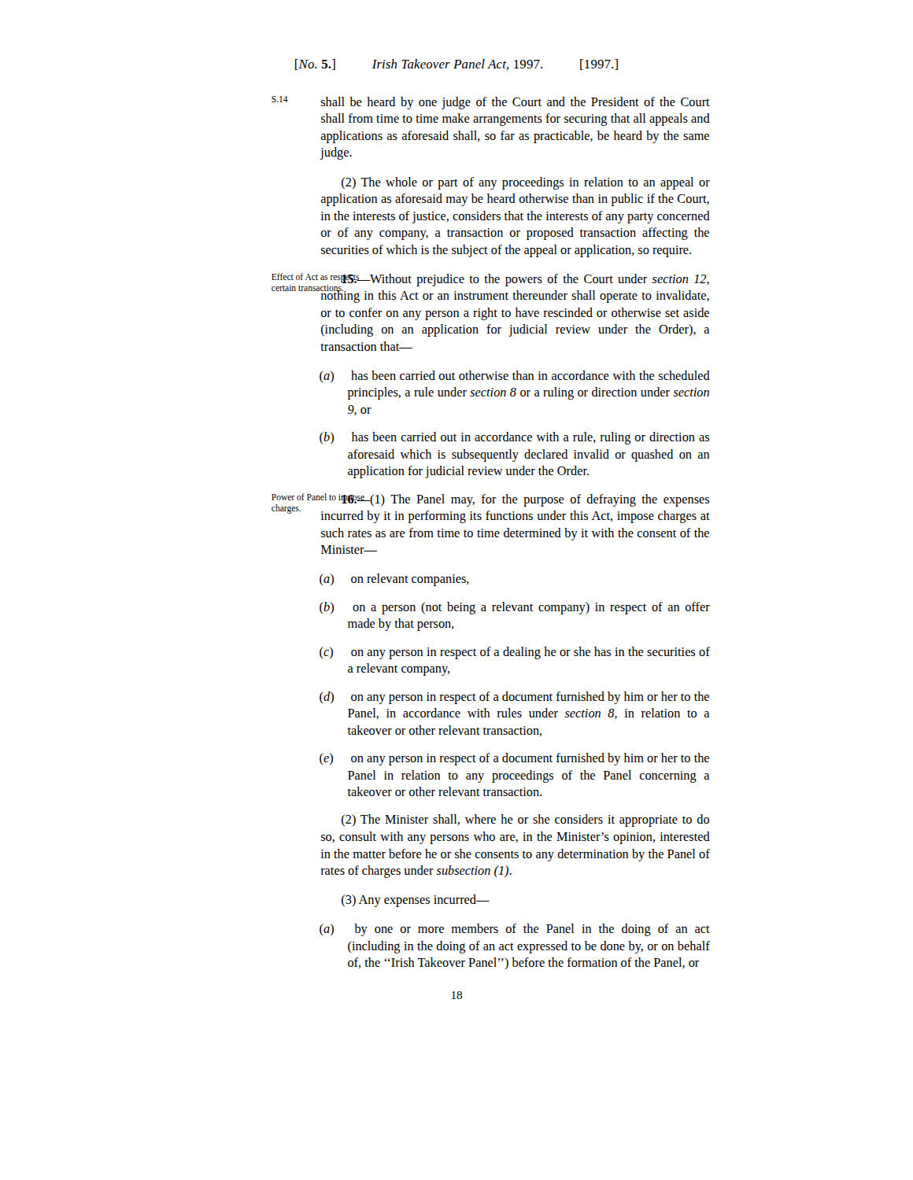[No. 5.] Irish Takeover Panel Act, 1997. [1997.]
S.14
shall be heard by one judge of the Court and the President of the Court shall from time to time make arrangements for securing that all appeals and applications as aforesaid shall, so far as practicable, be heard by the same judge.
(2) The whole or part of any proceedings in relation to an appeal or application as aforesaid may be heard otherwise than in public if the Court, in the interests of justice, considers that the interests of any party concerned or of any company, a transaction or proposed transaction affecting the securities of which is the subject of the appeal or application, so require.
Effect of Act as respects certain transactions.
15.—Without prejudice to the powers of the Court under section 12, nothing in this Act or an instrument thereunder shall operate to invalidate, or to confer on any person a right to have rescinded or otherwise set aside (including on an application for judicial review under the Order), a transaction that—
(a) has been carried out otherwise than in accordance with the scheduled principles, a rule under section 8 or a ruling or direction under section 9, or
(b) has been carried out in accordance with a rule, ruling or direction as aforesaid which is subsequently declared invalid or quashed on an application for judicial review under the Order.
Power of Panel to impose charges.
16.—(1) The Panel may, for the purpose of defraying the expenses incurred by it in performing its functions under this Act, impose charges at such rates as are from time to time determined by it with the consent of the Minister—
(a) on relevant companies,
(b) on a person (not being a relevant company) in respect of an offer made by that person,
(c) on any person in respect of a dealing he or she has in the securities of a relevant company,
(d) on any person in respect of a document furnished by him or her to the Panel, in accordance with rules under section 8, in relation to a takeover or other relevant transaction,
(e) on any person in respect of a document furnished by him or her to the Panel in relation to any proceedings of the Panel concerning a takeover or other relevant transaction.
(2) The Minister shall, where he or she considers it appropriate to do so, consult with any persons who are, in the Minister’s opinion, interested in the matter before he or she consents to any determination by the Panel of rates of charges under subsection (1).
(3) Any expenses incurred—
(a) by one or more members of the Panel in the doing of an act (including in the doing of an act expressed to be done by, or on behalf of, the ‘‘Irish Takeover Panel’’) before the formation of the Panel, or
18